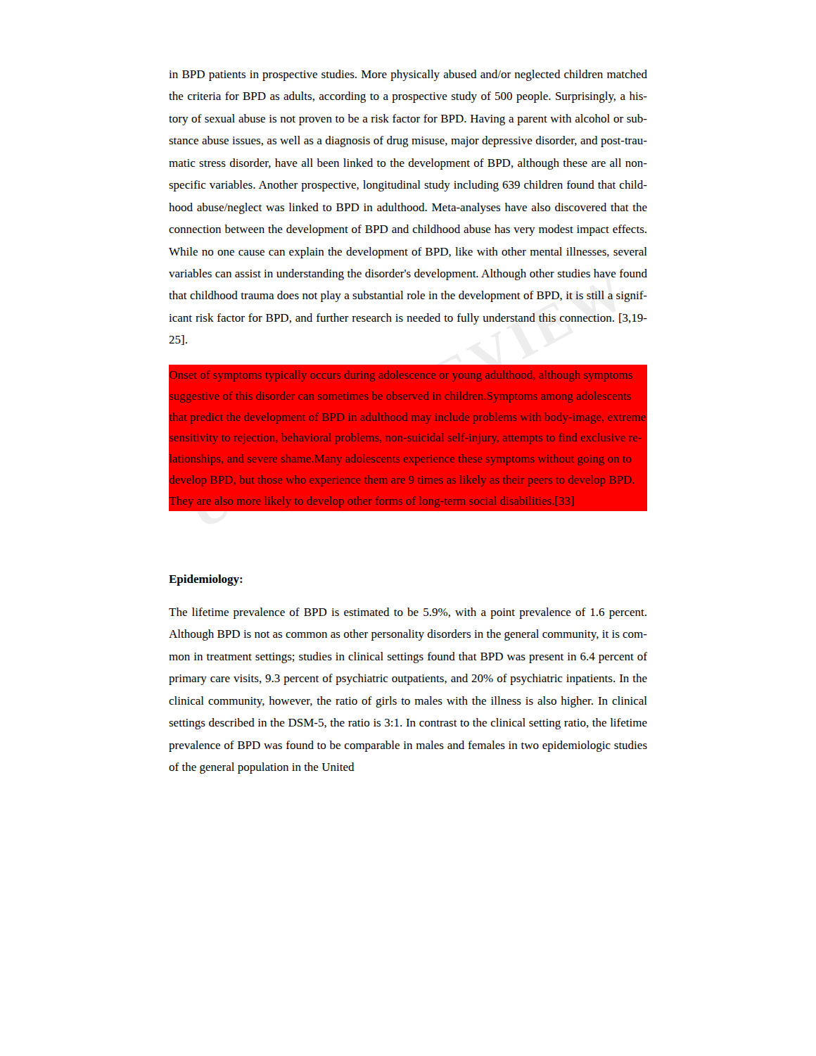UNDER REVIEW
in BPD patients in prospective studies. More physically abused and/or neglected children matched the criteria for BPD as adults, according to a prospective study of 500 people. Surprisingly, a history of sexual abuse is not proven to be a risk factor for BPD. Having a parent with alcohol or substance abuse issues, as well as a diagnosis of drug misuse, major depressive disorder, and post-traumatic stress disorder, have all been linked to the development of BPD, although these are all non-specific variables. Another prospective, longitudinal study including 639 children found that childhood abuse/neglect was linked to BPD in adulthood. Meta-analyses have also discovered that the connection between the development of BPD and childhood abuse has very modest impact effects. While no one cause can explain the development of BPD, like with other mental illnesses, several variables can assist in understanding the disorder's development. Although other studies have found that childhood trauma does not play a substantial role in the development of BPD, it is still a significant risk factor for BPD, and further research is needed to fully understand this connection. [3,19-25].
Onset of symptoms typically occurs during adolescence or young adulthood, although symptoms suggestive of this disorder can sometimes be observed in children.Symptoms among adolescents that predict the development of BPD in adulthood may include problems with body-image, extreme sensitivity to rejection, behavioral problems, non-suicidal self-injury, attempts to find exclusive relationships, and severe shame.Many adolescents experience these symptoms without going on to develop BPD, but those who experience them are 9 times as likely as their peers to develop BPD. They are also more likely to develop other forms of long-term social disabilities.[33]
Epidemiology:
The lifetime prevalence of BPD is estimated to be 5.9%, with a point prevalence of 1.6 percent. Although BPD is not as common as other personality disorders in the general community, it is common in treatment settings; studies in clinical settings found that BPD was present in 6.4 percent of primary care visits, 9.3 percent of psychiatric outpatients, and 20% of psychiatric inpatients. In the clinical community, however, the ratio of girls to males with the illness is also higher. In clinical settings described in the DSM-5, the ratio is 3:1. In contrast to the clinical setting ratio, the lifetime prevalence of BPD was found to be comparable in males and females in two epidemiologic studies of the general population in the United